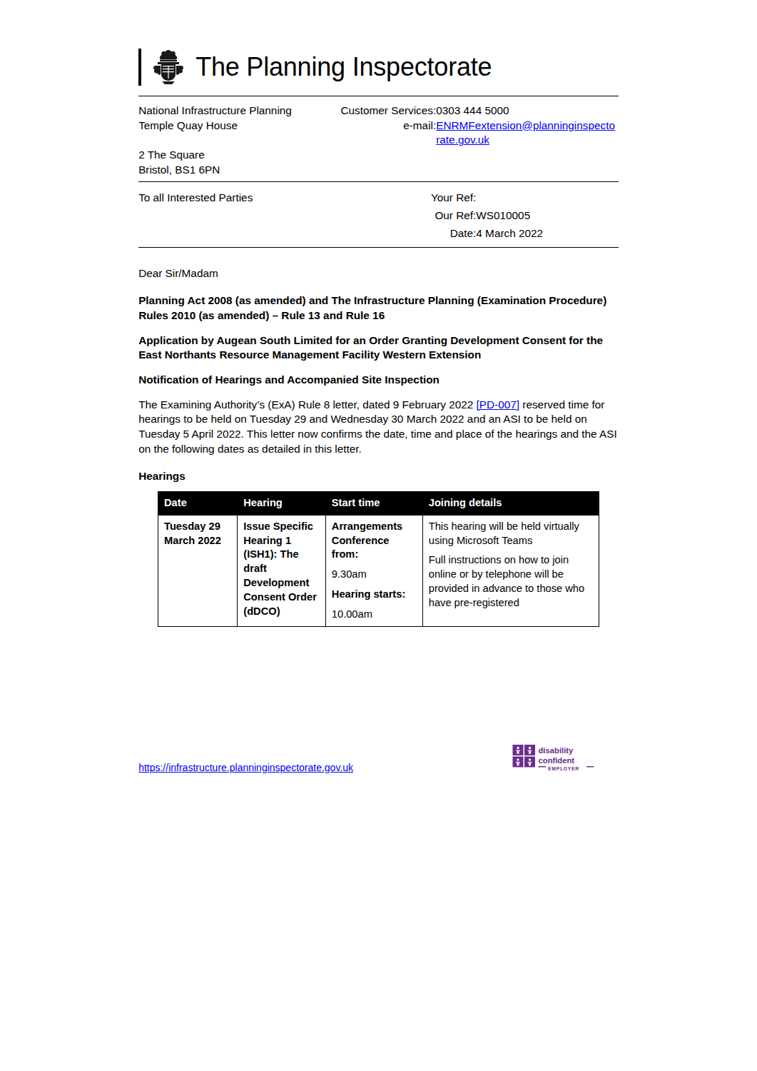The Planning Inspectorate
| National Infrastructure Planning | Customer Services: | 0303 444 5000 |
| Temple Quay House | e-mail: | ENRMFextension@planninginspectorate.gov.uk |
| 2 The Square | | |
| Bristol, BS1 6PN | | |
To all Interested Parties
| Your Ref: | |
| Our Ref: | WS010005 |
| Date: | 4 March 2022 |
Dear Sir/Madam
Planning Act 2008 (as amended) and The Infrastructure Planning (Examination Procedure) Rules 2010 (as amended) – Rule 13 and Rule 16
Application by Augean South Limited for an Order Granting Development Consent for the East Northants Resource Management Facility Western Extension
Notification of Hearings and Accompanied Site Inspection
The Examining Authority’s (ExA) Rule 8 letter, dated 9 February 2022 [PD-007] reserved time for hearings to be held on Tuesday 29 and Wednesday 30 March 2022 and an ASI to be held on Tuesday 5 April 2022. This letter now confirms the date, time and place of the hearings and the ASI on the following dates as detailed in this letter.
Hearings
| Date | Hearing | Start time | Joining details |
| --- | --- | --- | --- |
| Tuesday 29 March 2022 | Issue Specific Hearing 1 (ISH1): The draft Development Consent Order (dDCO) | Arrangements Conference from: 9.30am Hearing starts: 10.00am | This hearing will be held virtually using Microsoft Teams Full instructions on how to join online or by telephone will be provided in advance to those who have pre-registered |
https://infrastructure.planninginspectorate.gov.uk disability confident EMPLOYER